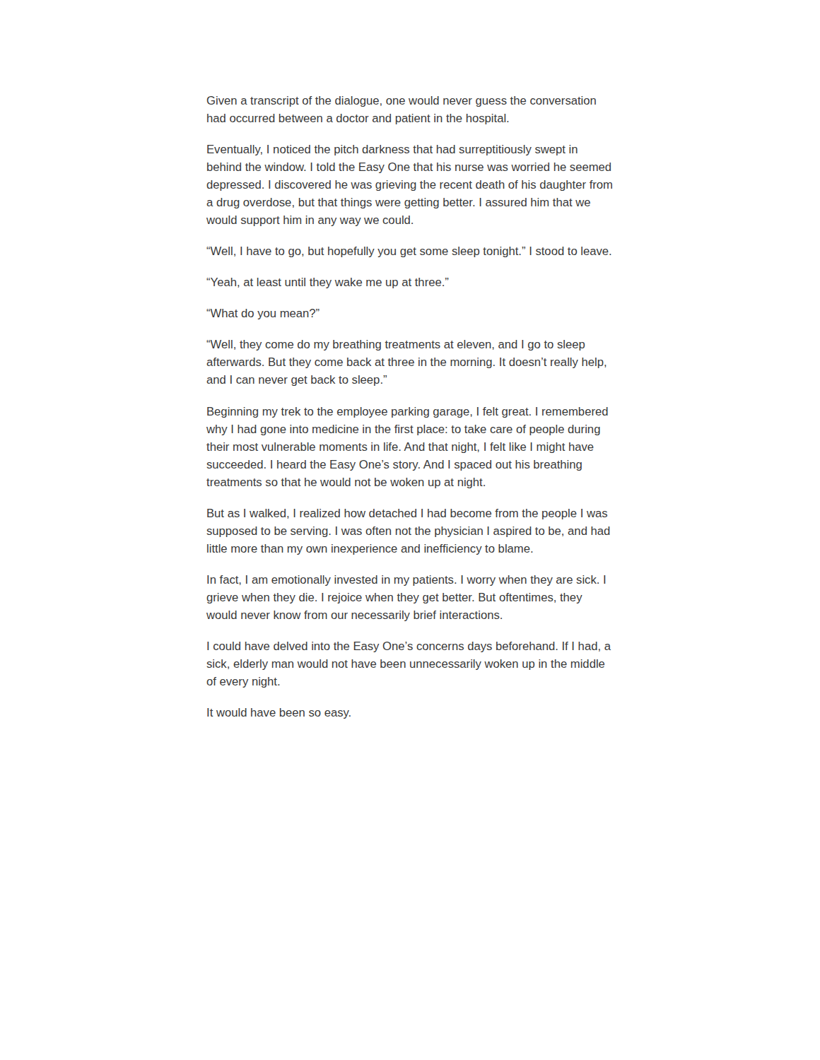Given a transcript of the dialogue, one would never guess the conversation had occurred between a doctor and patient in the hospital.
Eventually, I noticed the pitch darkness that had surreptitiously swept in behind the window. I told the Easy One that his nurse was worried he seemed depressed. I discovered he was grieving the recent death of his daughter from a drug overdose, but that things were getting better. I assured him that we would support him in any way we could.
“Well, I have to go, but hopefully you get some sleep tonight.” I stood to leave.
“Yeah, at least until they wake me up at three.”
“What do you mean?”
“Well, they come do my breathing treatments at eleven, and I go to sleep afterwards. But they come back at three in the morning. It doesn’t really help, and I can never get back to sleep.”
Beginning my trek to the employee parking garage, I felt great. I remembered why I had gone into medicine in the first place: to take care of people during their most vulnerable moments in life. And that night, I felt like I might have succeeded. I heard the Easy One’s story. And I spaced out his breathing treatments so that he would not be woken up at night.
But as I walked, I realized how detached I had become from the people I was supposed to be serving. I was often not the physician I aspired to be, and had little more than my own inexperience and inefficiency to blame.
In fact, I am emotionally invested in my patients. I worry when they are sick. I grieve when they die. I rejoice when they get better. But oftentimes, they would never know from our necessarily brief interactions.
I could have delved into the Easy One’s concerns days beforehand. If I had, a sick, elderly man would not have been unnecessarily woken up in the middle of every night.
It would have been so easy.